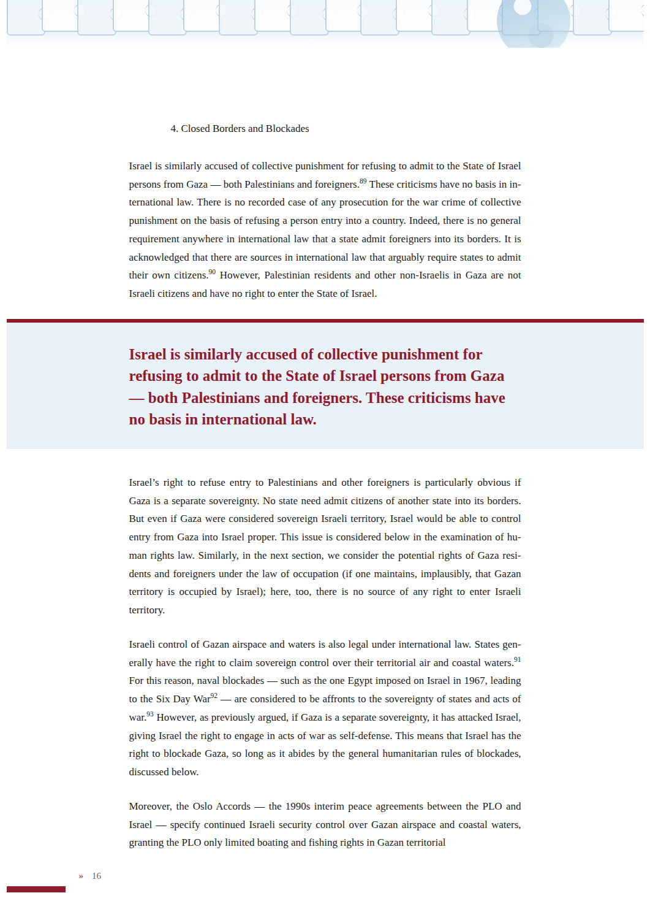4. Closed Borders and Blockades
Israel is similarly accused of collective punishment for refusing to admit to the State of Israel persons from Gaza — both Palestinians and foreigners.89 These criticisms have no basis in international law. There is no recorded case of any prosecution for the war crime of collective punishment on the basis of refusing a person entry into a country. Indeed, there is no general requirement anywhere in international law that a state admit foreigners into its borders. It is acknowledged that there are sources in international law that arguably require states to admit their own citizens.90 However, Palestinian residents and other non-Israelis in Gaza are not Israeli citizens and have no right to enter the State of Israel.
Israel is similarly accused of collective punishment for refusing to admit to the State of Israel persons from Gaza — both Palestinians and foreigners. These criticisms have no basis in international law.
Israel’s right to refuse entry to Palestinians and other foreigners is particularly obvious if Gaza is a separate sovereignty. No state need admit citizens of another state into its borders. But even if Gaza were considered sovereign Israeli territory, Israel would be able to control entry from Gaza into Israel proper. This issue is considered below in the examination of human rights law. Similarly, in the next section, we consider the potential rights of Gaza residents and foreigners under the law of occupation (if one maintains, implausibly, that Gazan territory is occupied by Israel); here, too, there is no source of any right to enter Israeli territory.
Israeli control of Gazan airspace and waters is also legal under international law. States generally have the right to claim sovereign control over their territorial air and coastal waters.91 For this reason, naval blockades — such as the one Egypt imposed on Israel in 1967, leading to the Six Day War92 — are considered to be affronts to the sovereignty of states and acts of war.93 However, as previously argued, if Gaza is a separate sovereignty, it has attacked Israel, giving Israel the right to engage in acts of war as self-defense. This means that Israel has the right to blockade Gaza, so long as it abides by the general humanitarian rules of blockades, discussed below.
Moreover, the Oslo Accords — the 1990s interim peace agreements between the PLO and Israel — specify continued Israeli security control over Gazan airspace and coastal waters, granting the PLO only limited boating and fishing rights in Gazan territorial
»16